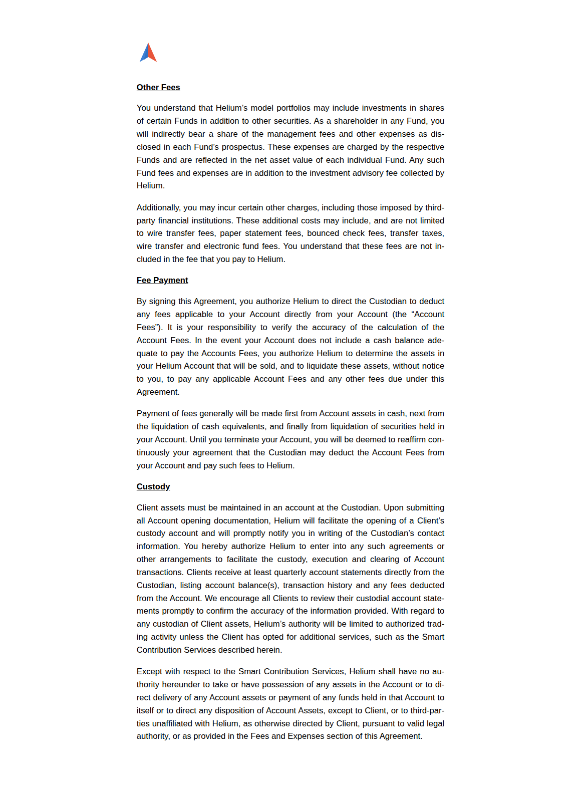Other Fees
You understand that Helium’s model portfolios may include investments in shares of certain Funds in addition to other securities. As a shareholder in any Fund, you will indirectly bear a share of the management fees and other expenses as disclosed in each Fund’s prospectus. These expenses are charged by the respective Funds and are reflected in the net asset value of each individual Fund. Any such Fund fees and expenses are in addition to the investment advisory fee collected by Helium.
Additionally, you may incur certain other charges, including those imposed by third-party financial institutions. These additional costs may include, and are not limited to wire transfer fees, paper statement fees, bounced check fees, transfer taxes, wire transfer and electronic fund fees. You understand that these fees are not included in the fee that you pay to Helium.
Fee Payment
By signing this Agreement, you authorize Helium to direct the Custodian to deduct any fees applicable to your Account directly from your Account (the “Account Fees”). It is your responsibility to verify the accuracy of the calculation of the Account Fees. In the event your Account does not include a cash balance adequate to pay the Accounts Fees, you authorize Helium to determine the assets in your Helium Account that will be sold, and to liquidate these assets, without notice to you, to pay any applicable Account Fees and any other fees due under this Agreement.
Payment of fees generally will be made first from Account assets in cash, next from the liquidation of cash equivalents, and finally from liquidation of securities held in your Account. Until you terminate your Account, you will be deemed to reaffirm continuously your agreement that the Custodian may deduct the Account Fees from your Account and pay such fees to Helium.
Custody
Client assets must be maintained in an account at the Custodian. Upon submitting all Account opening documentation, Helium will facilitate the opening of a Client’s custody account and will promptly notify you in writing of the Custodian’s contact information. You hereby authorize Helium to enter into any such agreements or other arrangements to facilitate the custody, execution and clearing of Account transactions. Clients receive at least quarterly account statements directly from the Custodian, listing account balance(s), transaction history and any fees deducted from the Account. We encourage all Clients to review their custodial account statements promptly to confirm the accuracy of the information provided. With regard to any custodian of Client assets, Helium’s authority will be limited to authorized trading activity unless the Client has opted for additional services, such as the Smart Contribution Services described herein.
Except with respect to the Smart Contribution Services, Helium shall have no authority hereunder to take or have possession of any assets in the Account or to direct delivery of any Account assets or payment of any funds held in that Account to itself or to direct any disposition of Account Assets, except to Client, or to third-parties unaffiliated with Helium, as otherwise directed by Client, pursuant to valid legal authority, or as provided in the Fees and Expenses section of this Agreement.